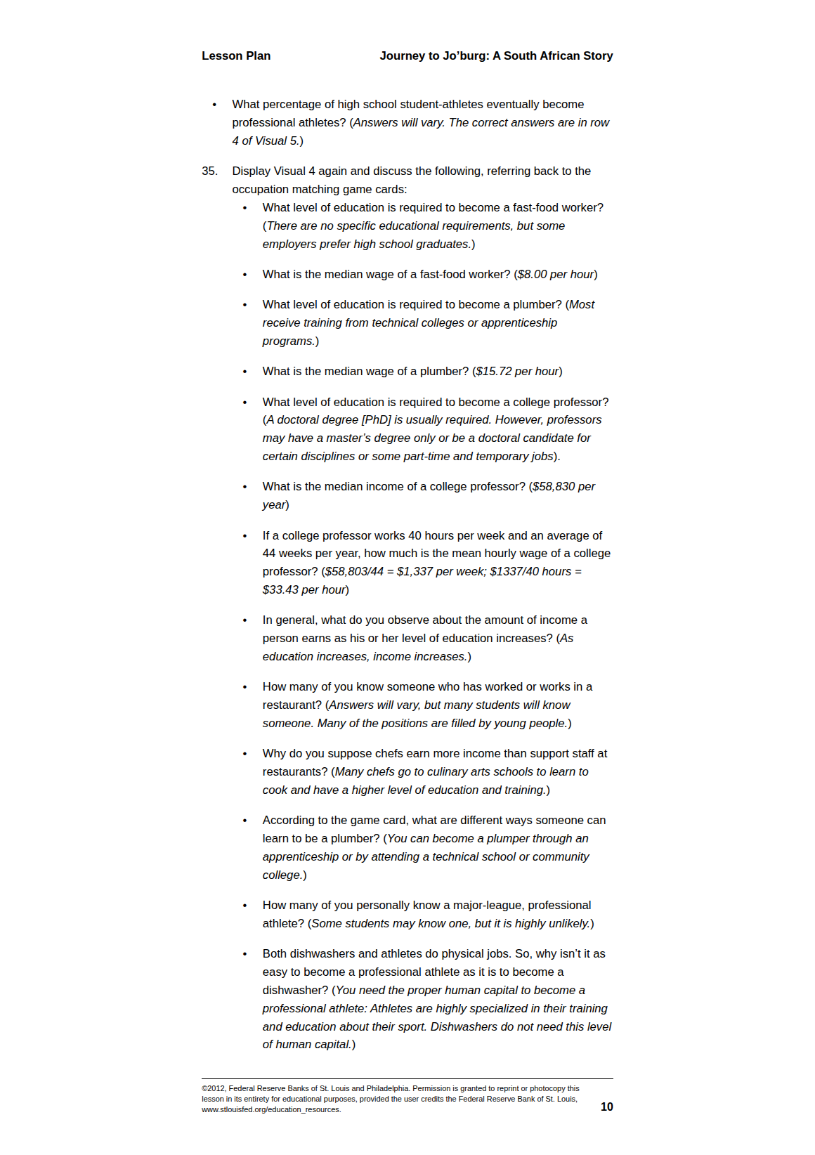Lesson Plan
Journey to Jo’burg: A South African Story
What percentage of high school student-athletes eventually become professional athletes? (Answers will vary. The correct answers are in row 4 of Visual 5.)
35. Display Visual 4 again and discuss the following, referring back to the occupation matching game cards:
What level of education is required to become a fast-food worker? (There are no specific educational requirements, but some employers prefer high school graduates.)
What is the median wage of a fast-food worker? ($8.00 per hour)
What level of education is required to become a plumber? (Most receive training from technical colleges or apprenticeship programs.)
What is the median wage of a plumber? ($15.72 per hour)
What level of education is required to become a college professor? (A doctoral degree [PhD] is usually required. However, professors may have a master’s degree only or be a doctoral candidate for certain disciplines or some part-time and temporary jobs).
What is the median income of a college professor? ($58,830 per year)
If a college professor works 40 hours per week and an average of 44 weeks per year, how much is the mean hourly wage of a college professor? ($58,803/44 = $1,337 per week; $1337/40 hours = $33.43 per hour)
In general, what do you observe about the amount of income a person earns as his or her level of education increases? (As education increases, income increases.)
How many of you know someone who has worked or works in a restaurant? (Answers will vary, but many students will know someone. Many of the positions are filled by young people.)
Why do you suppose chefs earn more income than support staff at restaurants? (Many chefs go to culinary arts schools to learn to cook and have a higher level of education and training.)
According to the game card, what are different ways someone can learn to be a plumber? (You can become a plumper through an apprenticeship or by attending a technical school or community college.)
How many of you personally know a major-league, professional athlete? (Some students may know one, but it is highly unlikely.)
Both dishwashers and athletes do physical jobs. So, why isn’t it as easy to become a professional athlete as it is to become a dishwasher? (You need the proper human capital to become a professional athlete: Athletes are highly specialized in their training and education about their sport. Dishwashers do not need this level of human capital.)
©2012, Federal Reserve Banks of St. Louis and Philadelphia. Permission is granted to reprint or photocopy this lesson in its entirety for educational purposes, provided the user credits the Federal Reserve Bank of St. Louis, www.stlouisfed.org/education_resources.
10